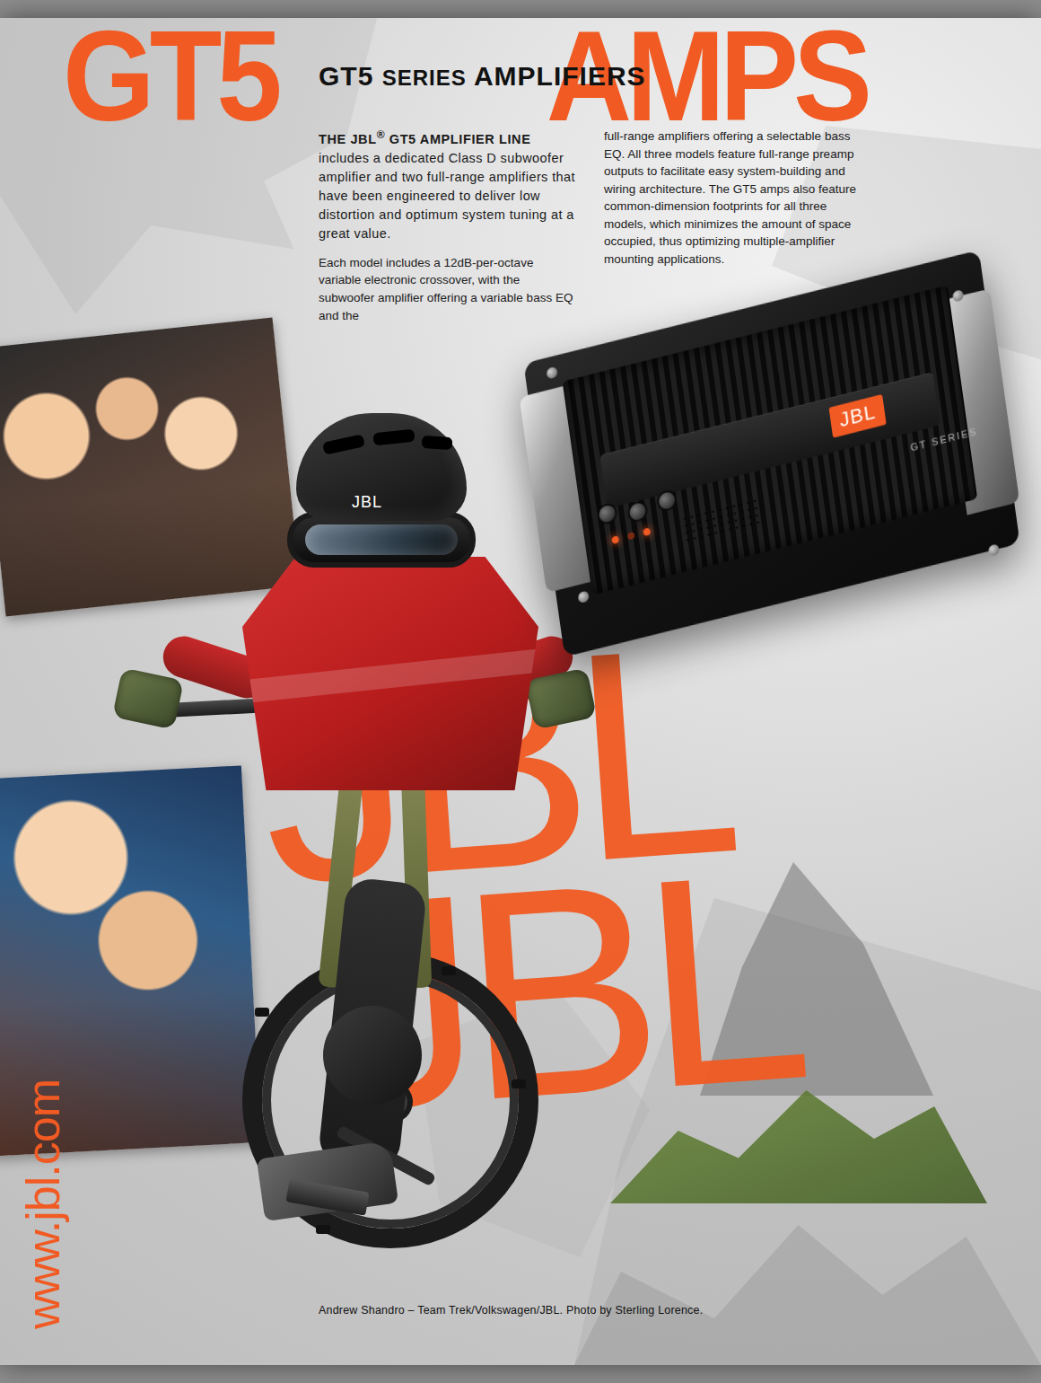GT5 AMPS
GT5 SERIES AMPLIFIERS
THE JBL® GT5 AMPLIFIER LINE includes a dedicated Class D subwoofer amplifier and two full-range amplifiers that have been engineered to deliver low distortion and optimum system tuning at a great value.
Each model includes a 12dB-per-octave variable electronic crossover, with the subwoofer amplifier offering a variable bass EQ and the
full-range amplifiers offering a selectable bass EQ. All three models feature full-range preamp outputs to facilitate easy system-building and wiring architecture. The GT5 amps also feature common-dimension footprints for all three models, which minimizes the amount of space occupied, thus optimizing multiple-amplifier mounting applications.
JBL
JBL
JBL
JBL
GT SERIES
www.jbl.com
Andrew Shandro – Team Trek/Volkswagen/JBL. Photo by Sterling Lorence.